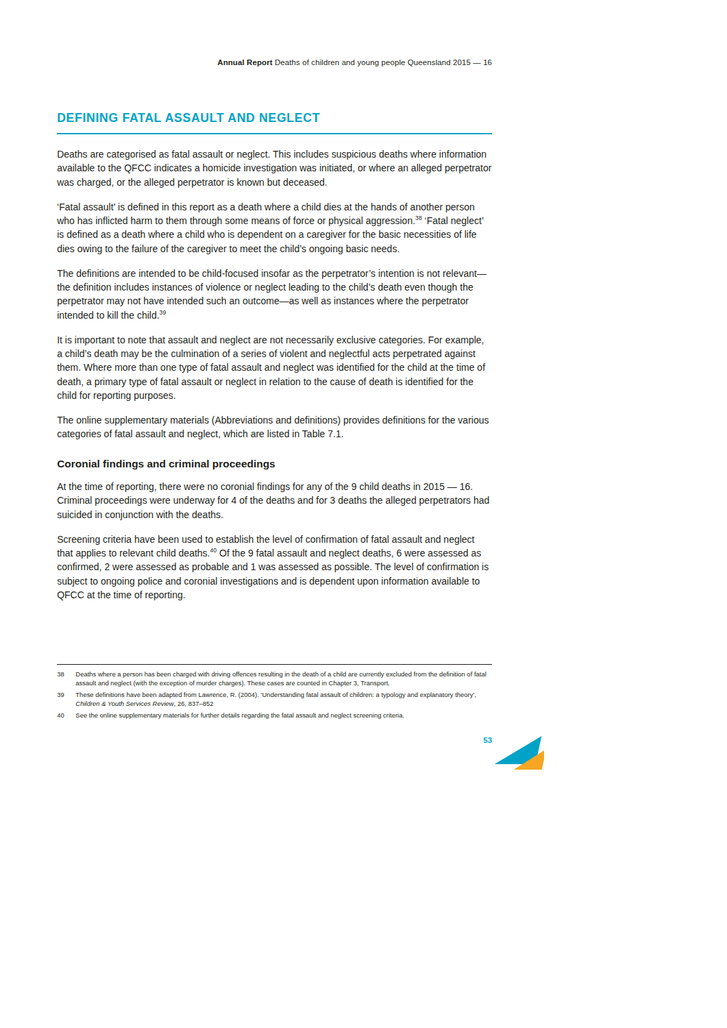Annual Report Deaths of children and young people Queensland 2015 — 16
Defining fatal assault and neglect
Deaths are categorised as fatal assault or neglect. This includes suspicious deaths where information available to the QFCC indicates a homicide investigation was initiated, or where an alleged perpetrator was charged, or the alleged perpetrator is known but deceased.
‘Fatal assault’ is defined in this report as a death where a child dies at the hands of another person who has inflicted harm to them through some means of force or physical aggression.38 ‘Fatal neglect’ is defined as a death where a child who is dependent on a caregiver for the basic necessities of life dies owing to the failure of the caregiver to meet the child’s ongoing basic needs.
The definitions are intended to be child-focused insofar as the perpetrator’s intention is not relevant—the definition includes instances of violence or neglect leading to the child’s death even though the perpetrator may not have intended such an outcome—as well as instances where the perpetrator intended to kill the child.39
It is important to note that assault and neglect are not necessarily exclusive categories. For example, a child’s death may be the culmination of a series of violent and neglectful acts perpetrated against them. Where more than one type of fatal assault and neglect was identified for the child at the time of death, a primary type of fatal assault or neglect in relation to the cause of death is identified for the child for reporting purposes.
The online supplementary materials (Abbreviations and definitions) provides definitions for the various categories of fatal assault and neglect, which are listed in Table 7.1.
Coronial findings and criminal proceedings
At the time of reporting, there were no coronial findings for any of the 9 child deaths in 2015 — 16. Criminal proceedings were underway for 4 of the deaths and for 3 deaths the alleged perpetrators had suicided in conjunction with the deaths.
Screening criteria have been used to establish the level of confirmation of fatal assault and neglect that applies to relevant child deaths.40 Of the 9 fatal assault and neglect deaths, 6 were assessed as confirmed, 2 were assessed as probable and 1 was assessed as possible. The level of confirmation is subject to ongoing police and coronial investigations and is dependent upon information available to QFCC at the time of reporting.
38
Deaths where a person has been charged with driving offences resulting in the death of a child are currently excluded from the definition of fatal assault and neglect (with the exception of murder charges). These cases are counted in Chapter 3, Transport.
39
These definitions have been adapted from Lawrence, R. (2004). ‘Understanding fatal assault of children: a typology and explanatory theory’, Children & Youth Services Review, 26, 837–852
40
See the online supplementary materials for further details regarding the fatal assault and neglect screening criteria.
53